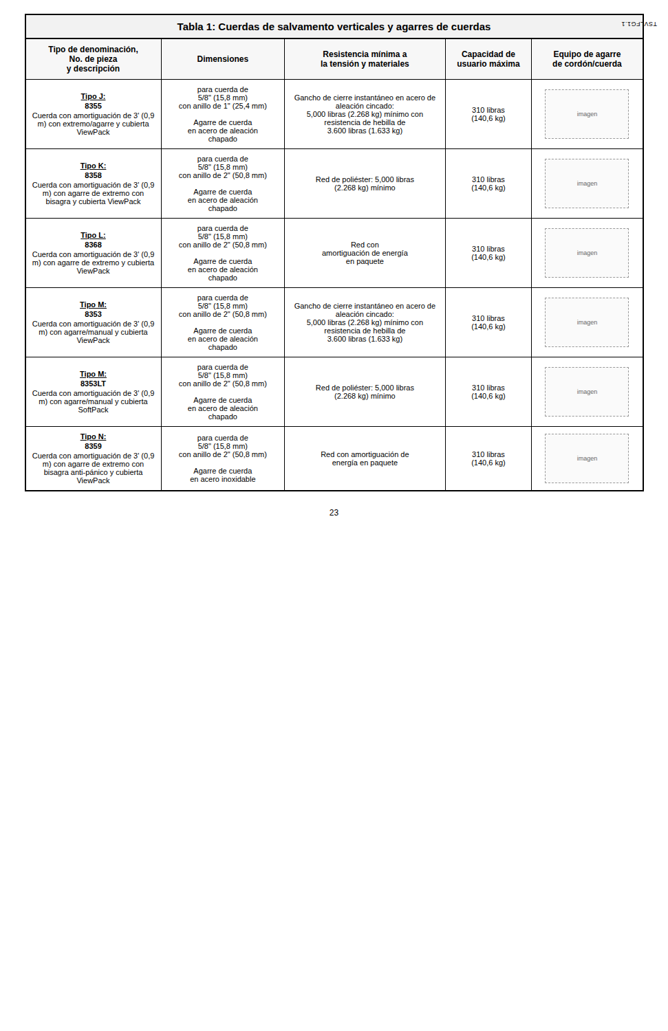TSVLFG1.1
Tabla 1: Cuerdas de salvamento verticales y agarres de cuerdas
| Tipo de denominación, No. de pieza y descripción | Dimensiones | Resistencia mínima a la tensión y materiales | Capacidad de usuario máxima | Equipo de agarre de cordón/cuerda |
| --- | --- | --- | --- | --- |
| Tipo J: 8355 Cuerda con amortiguación de 3' (0,9 m) con extremo/agarre y cubierta ViewPack | para cuerda de 5/8" (15,8 mm) con anillo de 1" (25,4 mm) Agarre de cuerda en acero de aleación chapado | Gancho de cierre instantáneo en acero de aleación cincado: 5,000 libras (2.268 kg) mínimo con resistencia de hebilla de 3.600 libras (1.633 kg) | 310 libras (140,6 kg) | imagen |
| Tipo K: 8358 Cuerda con amortiguación de 3' (0,9 m) con agarre de extremo con bisagra y cubierta ViewPack | para cuerda de 5/8" (15,8 mm) con anillo de 2" (50,8 mm) Agarre de cuerda en acero de aleación chapado | Red de poliéster: 5,000 libras (2.268 kg) mínimo | 310 libras (140,6 kg) | imagen |
| Tipo L: 8368 Cuerda con amortiguación de 3' (0,9 m) con agarre de extremo y cubierta ViewPack | para cuerda de 5/8" (15,8 mm) con anillo de 2" (50,8 mm) Agarre de cuerda en acero de aleación chapado | Red con amortiguación de energía en paquete | 310 libras (140,6 kg) | imagen |
| Tipo M: 8353 Cuerda con amortiguación de 3' (0,9 m) con agarre/manual y cubierta ViewPack | para cuerda de 5/8" (15,8 mm) con anillo de 2" (50,8 mm) Agarre de cuerda en acero de aleación chapado | Gancho de cierre instantáneo en acero de aleación cincado: 5,000 libras (2.268 kg) mínimo con resistencia de hebilla de 3.600 libras (1.633 kg) | 310 libras (140,6 kg) | imagen |
| Tipo M: 8353LT Cuerda con amortiguación de 3' (0,9 m) con agarre/manual y cubierta SoftPack | para cuerda de 5/8" (15,8 mm) con anillo de 2" (50,8 mm) Agarre de cuerda en acero de aleación chapado | Red de poliéster: 5,000 libras (2.268 kg) mínimo | 310 libras (140,6 kg) | imagen |
| Tipo N: 8359 Cuerda con amortiguación de 3' (0,9 m) con agarre de extremo con bisagra anti-pánico y cubierta ViewPack | para cuerda de 5/8" (15,8 mm) con anillo de 2" (50,8 mm) Agarre de cuerda en acero inoxidable | Red con amortiguación de energía en paquete | 310 libras (140,6 kg) | imagen |
23